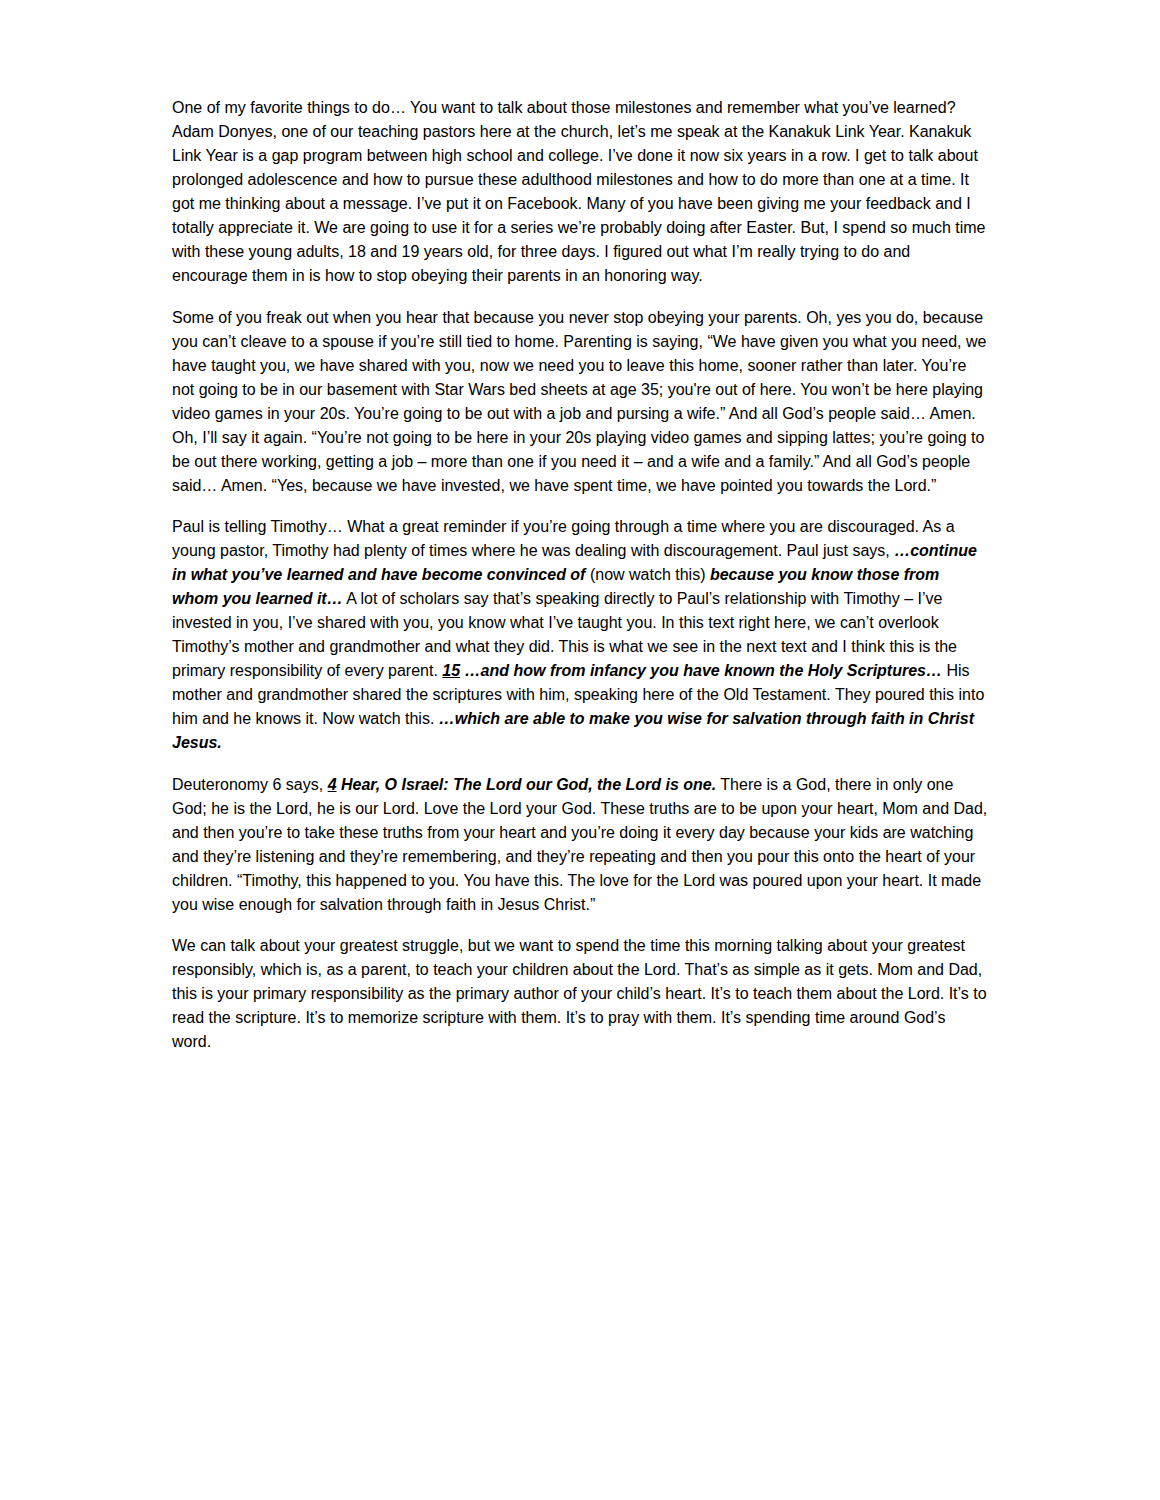One of my favorite things to do… You want to talk about those milestones and remember what you’ve learned? Adam Donyes, one of our teaching pastors here at the church, let’s me speak at the Kanakuk Link Year. Kanakuk Link Year is a gap program between high school and college. I’ve done it now six years in a row. I get to talk about prolonged adolescence and how to pursue these adulthood milestones and how to do more than one at a time. It got me thinking about a message. I’ve put it on Facebook. Many of you have been giving me your feedback and I totally appreciate it. We are going to use it for a series we’re probably doing after Easter. But, I spend so much time with these young adults, 18 and 19 years old, for three days. I figured out what I’m really trying to do and encourage them in is how to stop obeying their parents in an honoring way.
Some of you freak out when you hear that because you never stop obeying your parents. Oh, yes you do, because you can’t cleave to a spouse if you’re still tied to home. Parenting is saying, “We have given you what you need, we have taught you, we have shared with you, now we need you to leave this home, sooner rather than later. You’re not going to be in our basement with Star Wars bed sheets at age 35; you're out of here. You won’t be here playing video games in your 20s. You’re going to be out with a job and pursing a wife.” And all God’s people said… Amen. Oh, I’ll say it again. “You’re not going to be here in your 20s playing video games and sipping lattes; you’re going to be out there working, getting a job – more than one if you need it – and a wife and a family.” And all God’s people said… Amen. “Yes, because we have invested, we have spent time, we have pointed you towards the Lord.”
Paul is telling Timothy… What a great reminder if you’re going through a time where you are discouraged. As a young pastor, Timothy had plenty of times where he was dealing with discouragement. Paul just says, …continue in what you’ve learned and have become convinced of (now watch this) because you know those from whom you learned it… A lot of scholars say that’s speaking directly to Paul’s relationship with Timothy – I’ve invested in you, I’ve shared with you, you know what I’ve taught you. In this text right here, we can’t overlook Timothy’s mother and grandmother and what they did. This is what we see in the next text and I think this is the primary responsibility of every parent. 15 …and how from infancy you have known the Holy Scriptures… His mother and grandmother shared the scriptures with him, speaking here of the Old Testament. They poured this into him and he knows it. Now watch this. …which are able to make you wise for salvation through faith in Christ Jesus.
Deuteronomy 6 says, 4 Hear, O Israel: The Lord our God, the Lord is one. There is a God, there in only one God; he is the Lord, he is our Lord. Love the Lord your God. These truths are to be upon your heart, Mom and Dad, and then you’re to take these truths from your heart and you’re doing it every day because your kids are watching and they’re listening and they’re remembering, and they’re repeating and then you pour this onto the heart of your children. “Timothy, this happened to you. You have this. The love for the Lord was poured upon your heart. It made you wise enough for salvation through faith in Jesus Christ.”
We can talk about your greatest struggle, but we want to spend the time this morning talking about your greatest responsibly, which is, as a parent, to teach your children about the Lord. That’s as simple as it gets. Mom and Dad, this is your primary responsibility as the primary author of your child’s heart. It’s to teach them about the Lord. It’s to read the scripture. It’s to memorize scripture with them. It’s to pray with them. It’s spending time around God’s word.